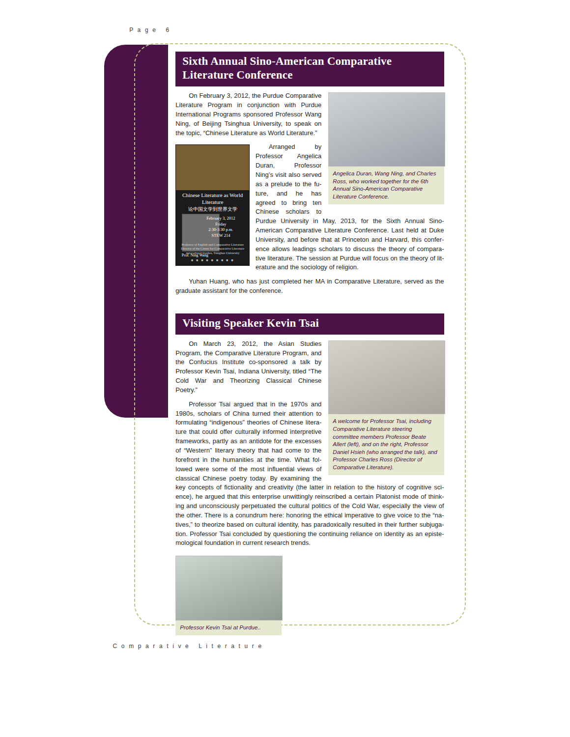P a g e 6
Sixth Annual Sino-American Comparative Literature Conference
Angelica Duran, Wang Ning, and Charles Ross, who worked together for the 6th Annual Sino-American Comparative Literature Conference.
On February 3, 2012, the Purdue Comparative Literature Program in conjunction with Purdue International Programs sponsored Professor Wang Ning, of Beijing Tsinghua University, to speak on the topic, “Chinese Literature as World Literature.”
Chinese Literature as World Literature
论中国文学到世界文学
February 3, 2012
Friday
2:30-3:30 p.m.
STEW 214
Prof. Ning Wang
Professor of English and Comparative Literature
Director of the Center for Comparative Literature
and Cultural Studies, Tsinghua University
■ ■ ■ ■ ■ ■ ■ ■ ■
Arranged by Professor Angelica Duran, Professor Ning’s visit also served as a prelude to the future, and he has agreed to bring ten Chinese scholars to Purdue University in May, 2013, for the Sixth Annual Sino-American Comparative Literature Conference. Last held at Duke University, and before that at Princeton and Harvard, this conference allows leadings scholars to discuss the theory of comparative literature. The session at Purdue will focus on the theory of literature and the sociology of religion.
Yuhan Huang, who has just completed her MA in Comparative Literature, served as the graduate assistant for the conference.
Visiting Speaker Kevin Tsai
A welcome for Professor Tsai, including Comparative Literature steering committee members Professor Beate Allert (left), and on the right, Professor Daniel Hsieh (who arranged the talk), and Professor Charles Ross (Director of Comparative Literature).
On March 23, 2012, the Asian Studies Program, the Comparative Literature Program, and the Confucius Institute co-sponsored a talk by Professor Kevin Tsai, Indiana University, titled “The Cold War and Theorizing Classical Chinese Poetry.”
Professor Tsai argued that in the 1970s and 1980s, scholars of China turned their attention to formulating “indigenous” theories of Chinese literature that could offer culturally informed interpretive frameworks, partly as an antidote for the excesses of “Western” literary theory that had come to the forefront in the humanities at the time. What followed were some of the most influential views of classical Chinese poetry today. By examining the key concepts of fictionality and creativity (the latter in relation to the history of cognitive science), he argued that this enterprise unwittingly reinscribed a certain Platonist mode of thinking and unconsciously perpetuated the cultural politics of the Cold War, especially the view of the other. There is a conundrum here: honoring the ethical imperative to give voice to the “natives,” to theorize based on cultural identity, has paradoxically resulted in their further subjugation. Professor Tsai concluded by questioning the continuing reliance on identity as an epistemological foundation in current research trends.
Professor Kevin Tsai at Purdue..
C o m p a r a t i v e L i t e r a t u r e